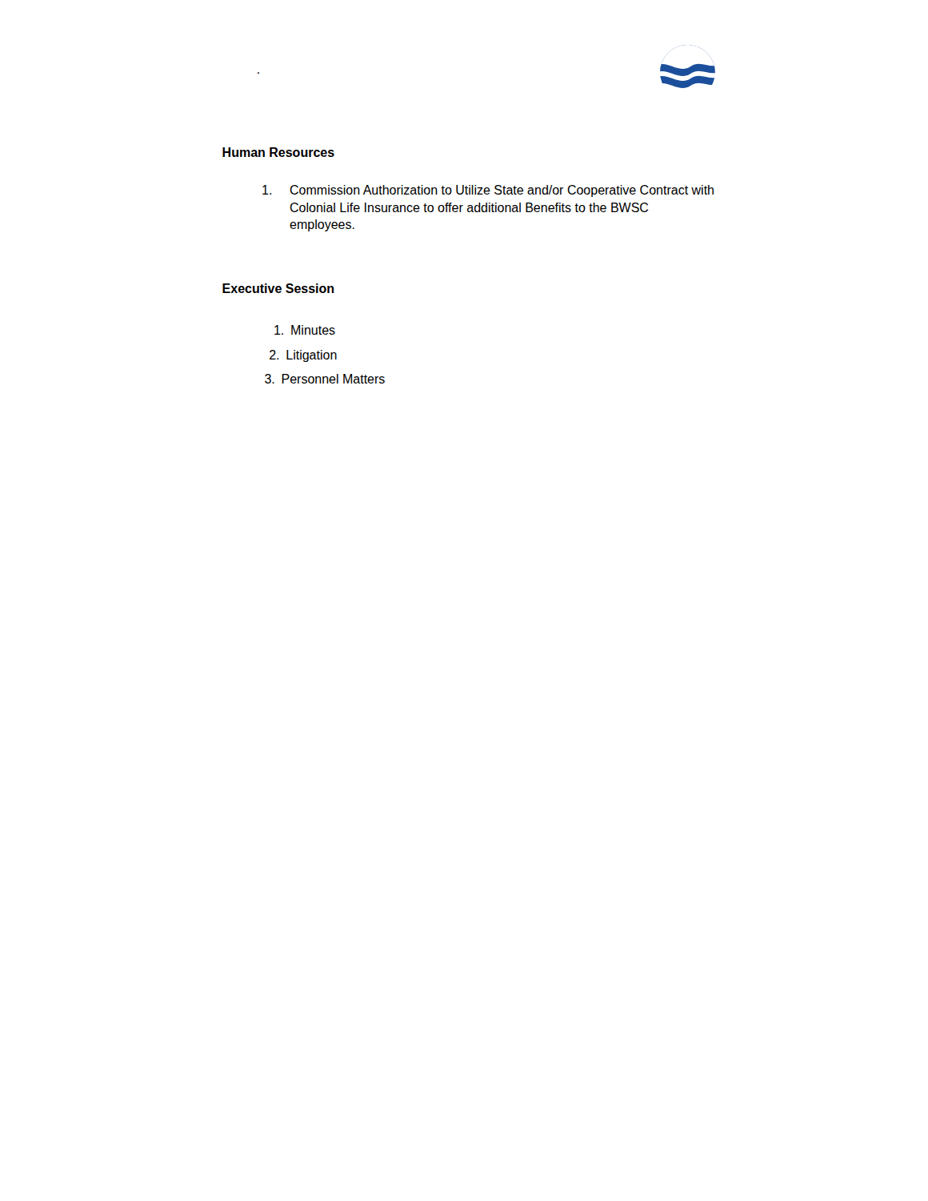Logo
.
Human Resources
Commission Authorization to Utilize State and/or Cooperative Contract with Colonial Life Insurance to offer additional Benefits to the BWSC employees.
Executive Session
1. Minutes
2. Litigation
3. Personnel Matters